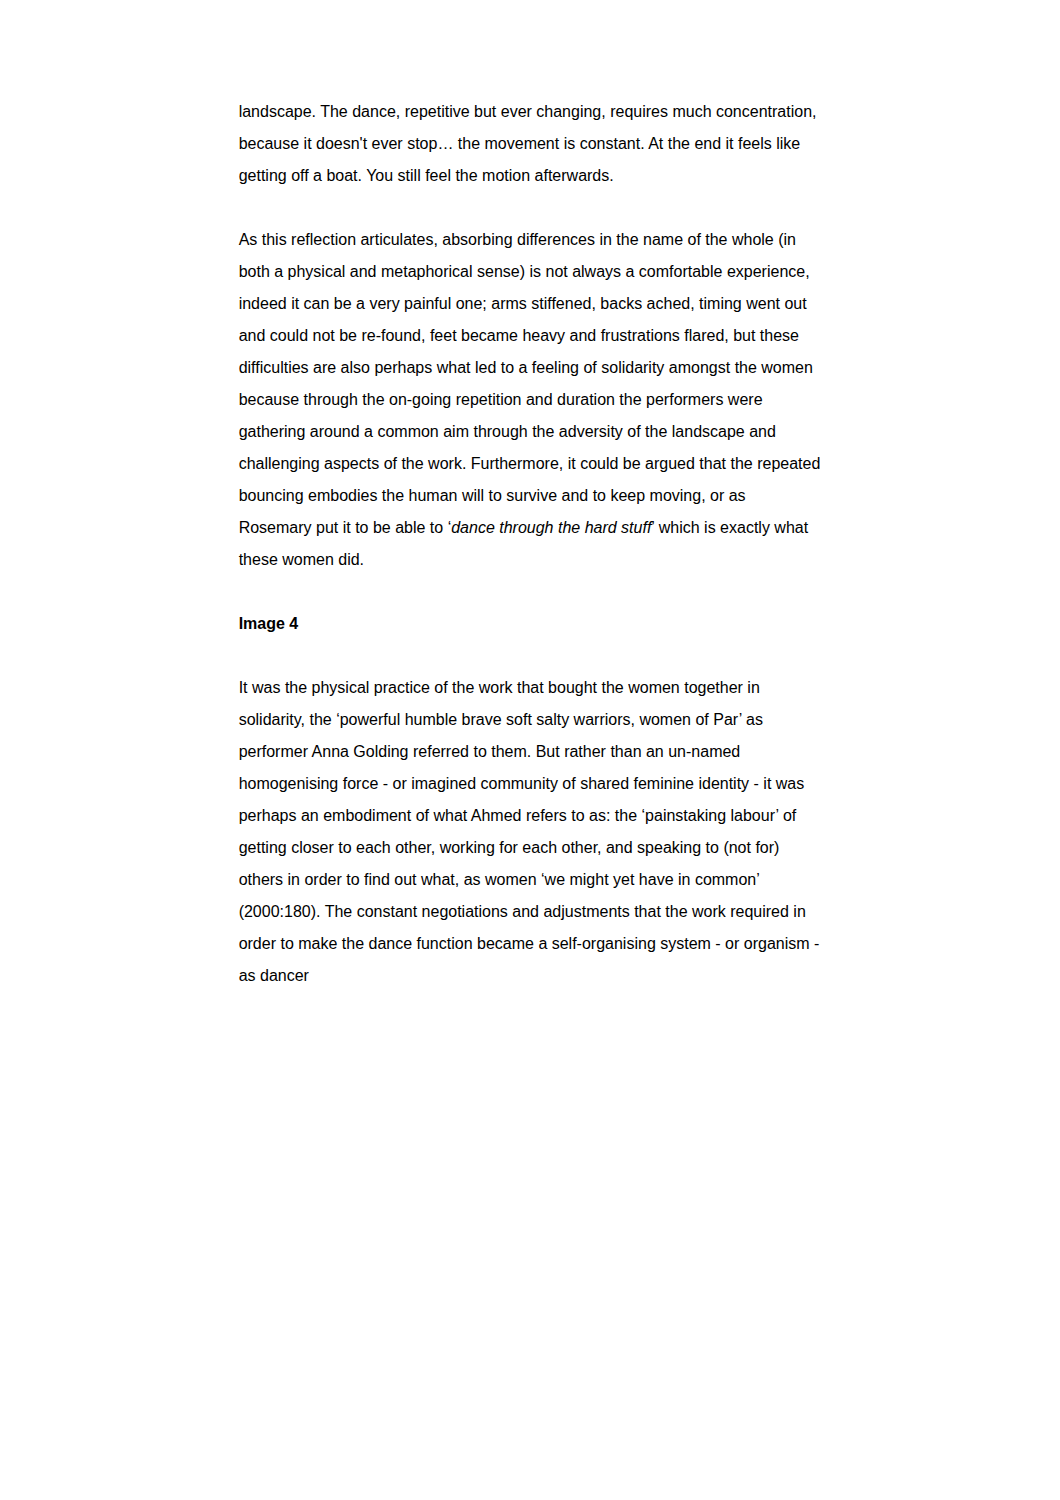landscape. The dance, repetitive but ever changing, requires much concentration, because it doesn't ever stop… the movement is constant. At the end it feels like getting off a boat. You still feel the motion afterwards.
As this reflection articulates, absorbing differences in the name of the whole (in both a physical and metaphorical sense) is not always a comfortable experience, indeed it can be a very painful one; arms stiffened, backs ached, timing went out and could not be re-found, feet became heavy and frustrations flared, but these difficulties are also perhaps what led to a feeling of solidarity amongst the women because through the on-going repetition and duration the performers were gathering around a common aim through the adversity of the landscape and challenging aspects of the work. Furthermore, it could be argued that the repeated bouncing embodies the human will to survive and to keep moving, or as Rosemary put it to be able to ‘dance through the hard stuff’ which is exactly what these women did.
Image 4
It was the physical practice of the work that bought the women together in solidarity, the ‘powerful humble brave soft salty warriors, women of Par’ as performer Anna Golding referred to them. But rather than an un-named homogenising force - or imagined community of shared feminine identity - it was perhaps an embodiment of what Ahmed refers to as: the ‘painstaking labour’ of getting closer to each other, working for each other, and speaking to (not for) others in order to find out what, as women ‘we might yet have in common’ (2000:180). The constant negotiations and adjustments that the work required in order to make the dance function became a self-organising system - or organism - as dancer